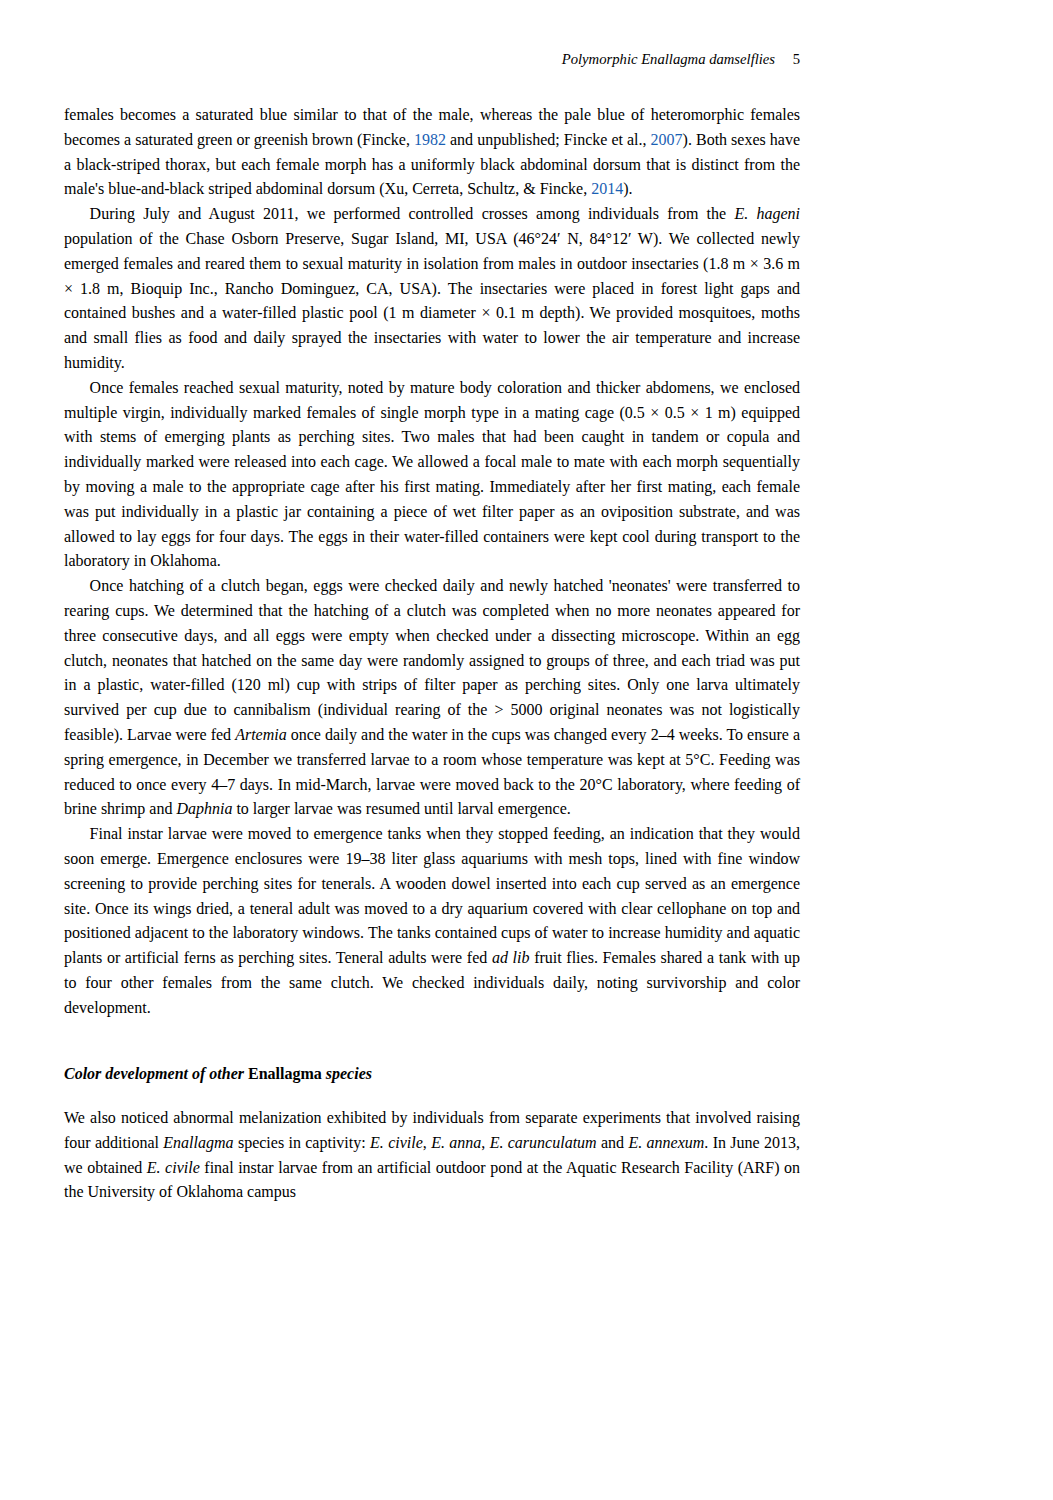Polymorphic Enallagma damselflies 5
females becomes a saturated blue similar to that of the male, whereas the pale blue of heteromorphic females becomes a saturated green or greenish brown (Fincke, 1982 and unpublished; Fincke et al., 2007). Both sexes have a black-striped thorax, but each female morph has a uniformly black abdominal dorsum that is distinct from the male's blue-and-black striped abdominal dorsum (Xu, Cerreta, Schultz, & Fincke, 2014).
During July and August 2011, we performed controlled crosses among individuals from the E. hageni population of the Chase Osborn Preserve, Sugar Island, MI, USA (46°24′ N, 84°12′ W). We collected newly emerged females and reared them to sexual maturity in isolation from males in outdoor insectaries (1.8 m × 3.6 m × 1.8 m, Bioquip Inc., Rancho Dominguez, CA, USA). The insectaries were placed in forest light gaps and contained bushes and a water-filled plastic pool (1 m diameter × 0.1 m depth). We provided mosquitoes, moths and small flies as food and daily sprayed the insectaries with water to lower the air temperature and increase humidity.
Once females reached sexual maturity, noted by mature body coloration and thicker abdomens, we enclosed multiple virgin, individually marked females of single morph type in a mating cage (0.5 × 0.5 × 1 m) equipped with stems of emerging plants as perching sites. Two males that had been caught in tandem or copula and individually marked were released into each cage. We allowed a focal male to mate with each morph sequentially by moving a male to the appropriate cage after his first mating. Immediately after her first mating, each female was put individually in a plastic jar containing a piece of wet filter paper as an oviposition substrate, and was allowed to lay eggs for four days. The eggs in their water-filled containers were kept cool during transport to the laboratory in Oklahoma.
Once hatching of a clutch began, eggs were checked daily and newly hatched 'neonates' were transferred to rearing cups. We determined that the hatching of a clutch was completed when no more neonates appeared for three consecutive days, and all eggs were empty when checked under a dissecting microscope. Within an egg clutch, neonates that hatched on the same day were randomly assigned to groups of three, and each triad was put in a plastic, water-filled (120 ml) cup with strips of filter paper as perching sites. Only one larva ultimately survived per cup due to cannibalism (individual rearing of the > 5000 original neonates was not logistically feasible). Larvae were fed Artemia once daily and the water in the cups was changed every 2–4 weeks. To ensure a spring emergence, in December we transferred larvae to a room whose temperature was kept at 5°C. Feeding was reduced to once every 4–7 days. In mid-March, larvae were moved back to the 20°C laboratory, where feeding of brine shrimp and Daphnia to larger larvae was resumed until larval emergence.
Final instar larvae were moved to emergence tanks when they stopped feeding, an indication that they would soon emerge. Emergence enclosures were 19–38 liter glass aquariums with mesh tops, lined with fine window screening to provide perching sites for tenerals. A wooden dowel inserted into each cup served as an emergence site. Once its wings dried, a teneral adult was moved to a dry aquarium covered with clear cellophane on top and positioned adjacent to the laboratory windows. The tanks contained cups of water to increase humidity and aquatic plants or artificial ferns as perching sites. Teneral adults were fed ad lib fruit flies. Females shared a tank with up to four other females from the same clutch. We checked individuals daily, noting survivorship and color development.
Color development of other Enallagma species
We also noticed abnormal melanization exhibited by individuals from separate experiments that involved raising four additional Enallagma species in captivity: E. civile, E. anna, E. carunculatum and E. annexum. In June 2013, we obtained E. civile final instar larvae from an artificial outdoor pond at the Aquatic Research Facility (ARF) on the University of Oklahoma campus